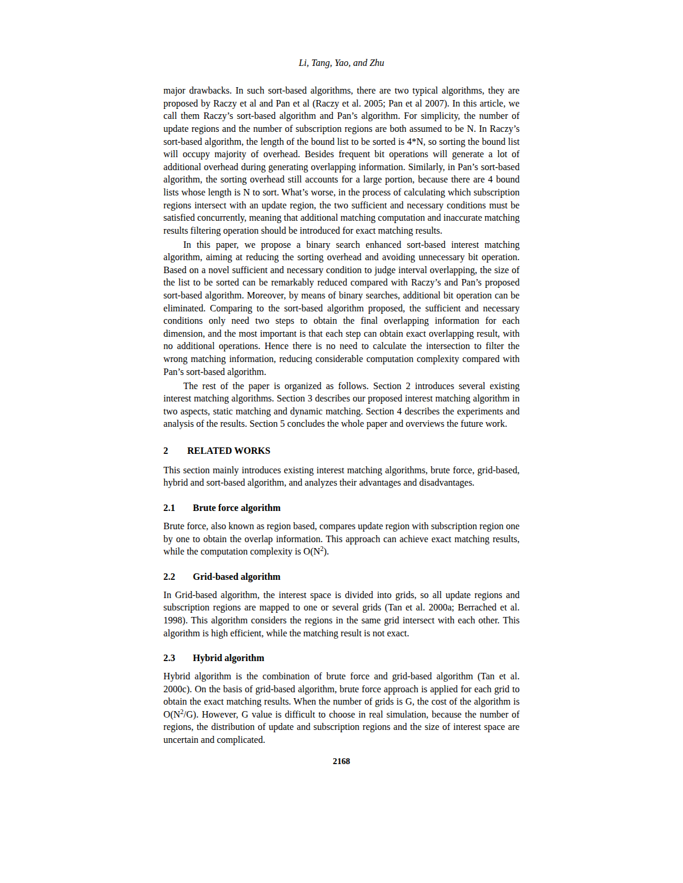Li, Tang, Yao, and Zhu
major drawbacks. In such sort-based algorithms, there are two typical algorithms, they are proposed by Raczy et al and Pan et al (Raczy et al. 2005; Pan et al 2007). In this article, we call them Raczy’s sort-based algorithm and Pan’s algorithm. For simplicity, the number of update regions and the number of subscription regions are both assumed to be N. In Raczy’s sort-based algorithm, the length of the bound list to be sorted is 4*N, so sorting the bound list will occupy majority of overhead. Besides frequent bit operations will generate a lot of additional overhead during generating overlapping information. Similarly, in Pan’s sort-based algorithm, the sorting overhead still accounts for a large portion, because there are 4 bound lists whose length is N to sort. What’s worse, in the process of calculating which subscription regions intersect with an update region, the two sufficient and necessary conditions must be satisfied concurrently, meaning that additional matching computation and inaccurate matching results filtering operation should be introduced for exact matching results.
In this paper, we propose a binary search enhanced sort-based interest matching algorithm, aiming at reducing the sorting overhead and avoiding unnecessary bit operation. Based on a novel sufficient and necessary condition to judge interval overlapping, the size of the list to be sorted can be remarkably reduced compared with Raczy’s and Pan’s proposed sort-based algorithm. Moreover, by means of binary searches, additional bit operation can be eliminated. Comparing to the sort-based algorithm proposed, the sufficient and necessary conditions only need two steps to obtain the final overlapping information for each dimension, and the most important is that each step can obtain exact overlapping result, with no additional operations. Hence there is no need to calculate the intersection to filter the wrong matching information, reducing considerable computation complexity compared with Pan’s sort-based algorithm.
The rest of the paper is organized as follows. Section 2 introduces several existing interest matching algorithms. Section 3 describes our proposed interest matching algorithm in two aspects, static matching and dynamic matching. Section 4 describes the experiments and analysis of the results. Section 5 concludes the whole paper and overviews the future work.
2 RELATED WORKS
This section mainly introduces existing interest matching algorithms, brute force, grid-based, hybrid and sort-based algorithm, and analyzes their advantages and disadvantages.
2.1 Brute force algorithm
Brute force, also known as region based, compares update region with subscription region one by one to obtain the overlap information. This approach can achieve exact matching results, while the computation complexity is O(N2).
2.2 Grid-based algorithm
In Grid-based algorithm, the interest space is divided into grids, so all update regions and subscription regions are mapped to one or several grids (Tan et al. 2000a; Berrached et al. 1998). This algorithm considers the regions in the same grid intersect with each other. This algorithm is high efficient, while the matching result is not exact.
2.3 Hybrid algorithm
Hybrid algorithm is the combination of brute force and grid-based algorithm (Tan et al. 2000c). On the basis of grid-based algorithm, brute force approach is applied for each grid to obtain the exact matching results. When the number of grids is G, the cost of the algorithm is O(N2/G). However, G value is difficult to choose in real simulation, because the number of regions, the distribution of update and subscription regions and the size of interest space are uncertain and complicated.
2168